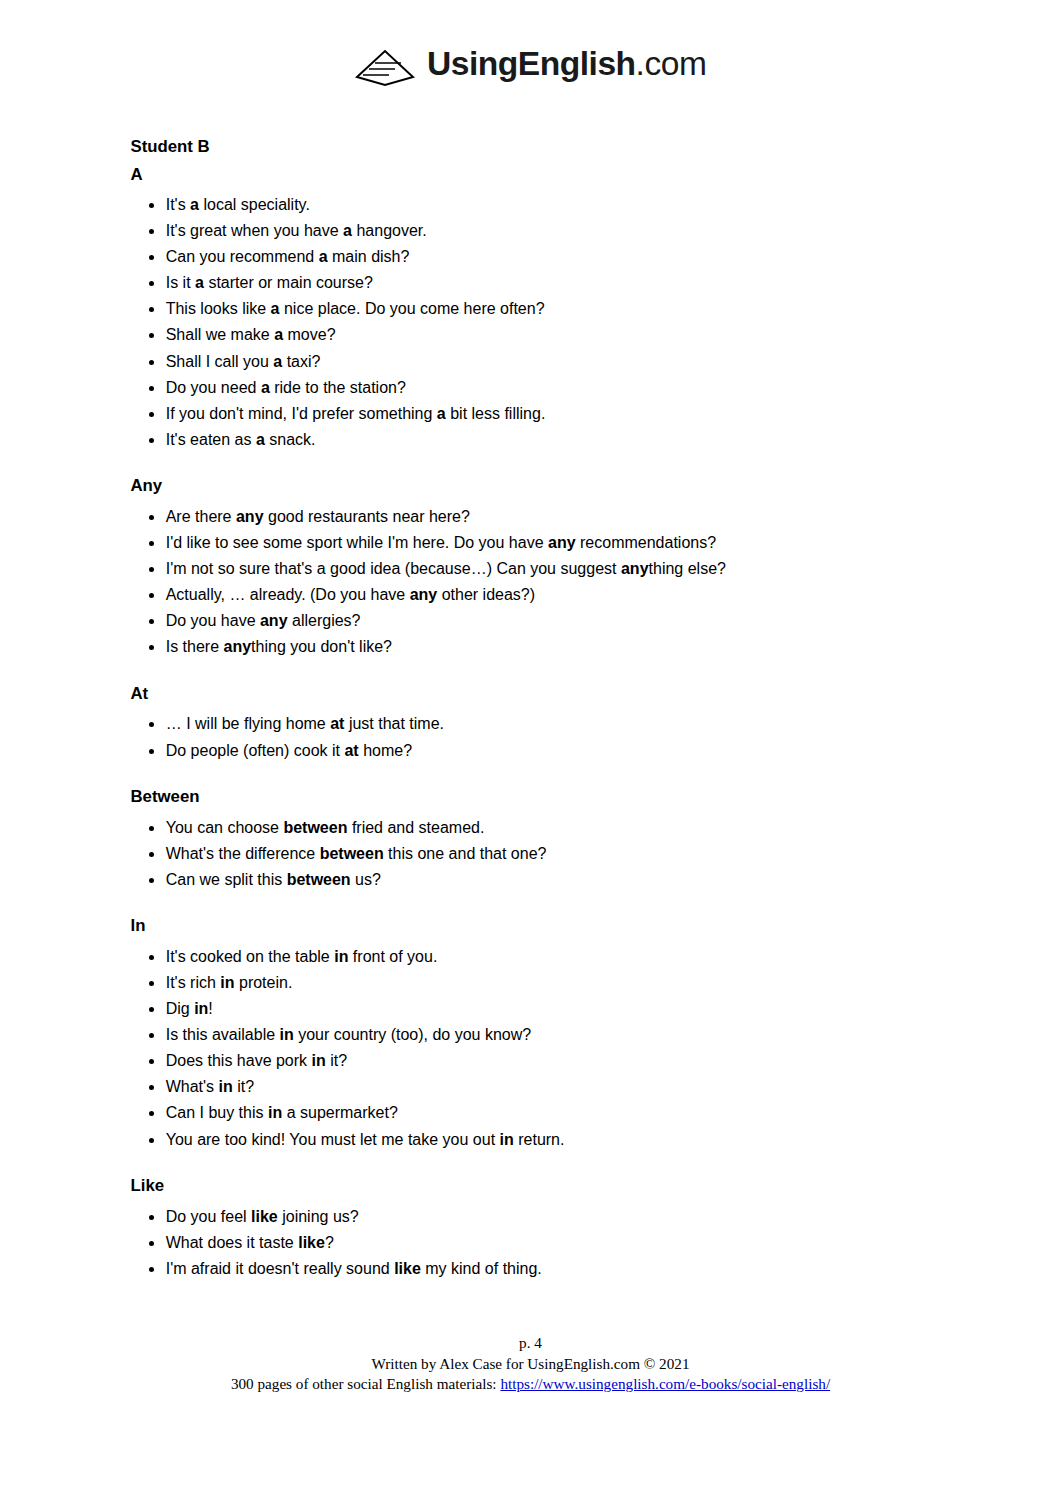Using English.com
Student B
A
It's a local speciality.
It's great when you have a hangover.
Can you recommend a main dish?
Is it a starter or main course?
This looks like a nice place. Do you come here often?
Shall we make a move?
Shall I call you a taxi?
Do you need a ride to the station?
If you don't mind, I'd prefer something a bit less filling.
It's eaten as a snack.
Any
Are there any good restaurants near here?
I'd like to see some sport while I'm here. Do you have any recommendations?
I'm not so sure that's a good idea (because…) Can you suggest anything else?
Actually, … already. (Do you have any other ideas?)
Do you have any allergies?
Is there anything you don't like?
At
… I will be flying home at just that time.
Do people (often) cook it at home?
Between
You can choose between fried and steamed.
What's the difference between this one and that one?
Can we split this between us?
In
It's cooked on the table in front of you.
It's rich in protein.
Dig in!
Is this available in your country (too), do you know?
Does this have pork in it?
What's in it?
Can I buy this in a supermarket?
You are too kind! You must let me take you out in return.
Like
Do you feel like joining us?
What does it taste like?
I'm afraid it doesn't really sound like my kind of thing.
p. 4
Written by Alex Case for UsingEnglish.com © 2021
300 pages of other social English materials: https://www.usingenglish.com/e-books/social-english/